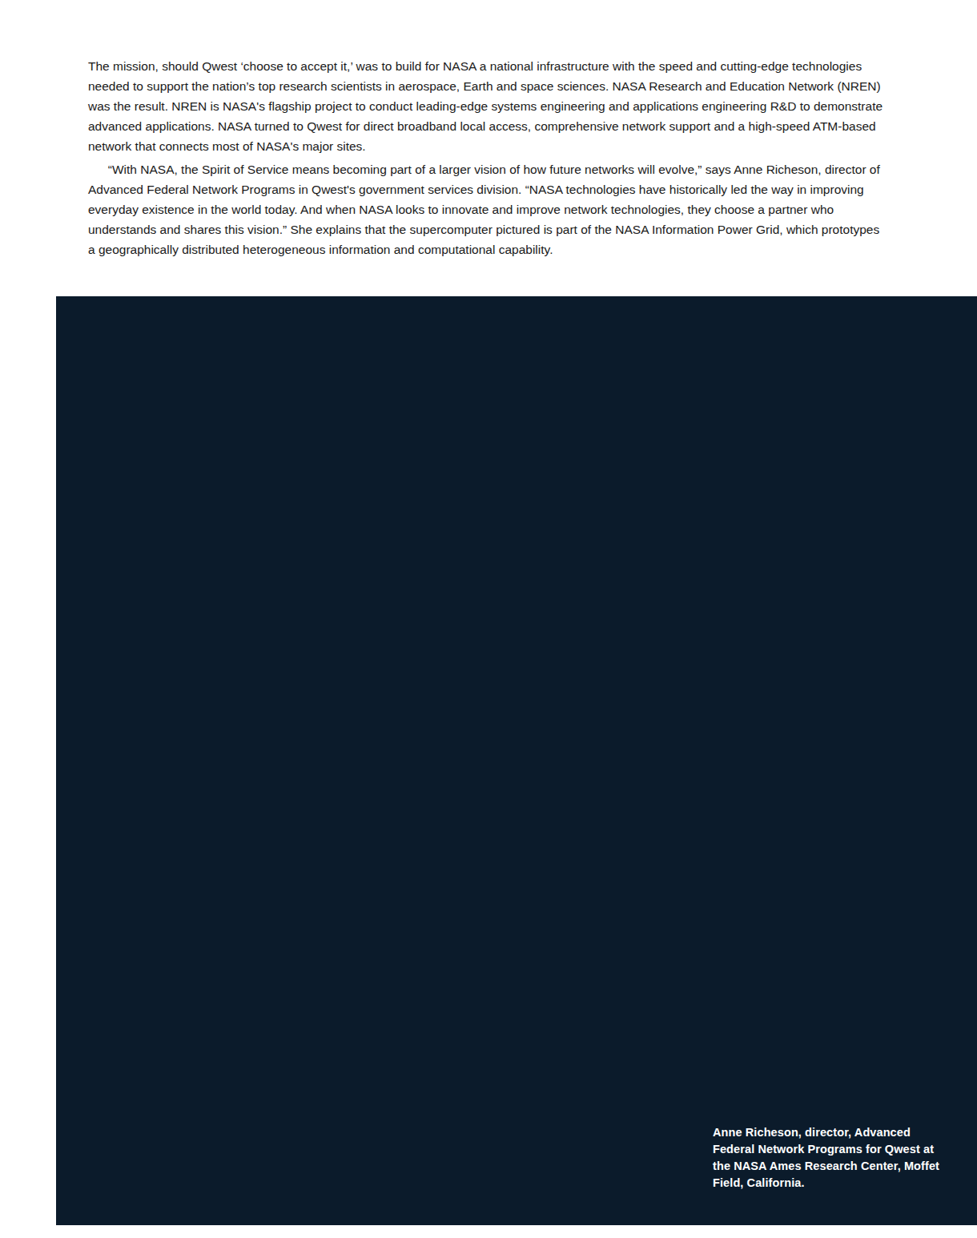The mission, should Qwest ‘choose to accept it,’ was to build for NASA a national infrastructure with the speed and cutting-edge technologies needed to support the nation’s top research scientists in aerospace, Earth and space sciences. NASA Research and Education Network (NREN) was the result. NREN is NASA's flagship project to conduct leading-edge systems engineering and applications engineering R&D to demonstrate advanced applications. NASA turned to Qwest for direct broadband local access, comprehensive network support and a high-speed ATM-based network that connects most of NASA's major sites.
“With NASA, the Spirit of Service means becoming part of a larger vision of how future networks will evolve,” says Anne Richeson, director of Advanced Federal Network Programs in Qwest's government services division. “NASA technologies have historically led the way in improving everyday existence in the world today. And when NASA looks to innovate and improve network technologies, they choose a partner who understands and shares this vision.” She explains that the supercomputer pictured is part of the NASA Information Power Grid, which prototypes a geographically distributed heterogeneous information and computational capability.
Anne Richeson, director, Advanced Federal Network Programs for Qwest at the NASA Ames Research Center, Moffet Field, California.